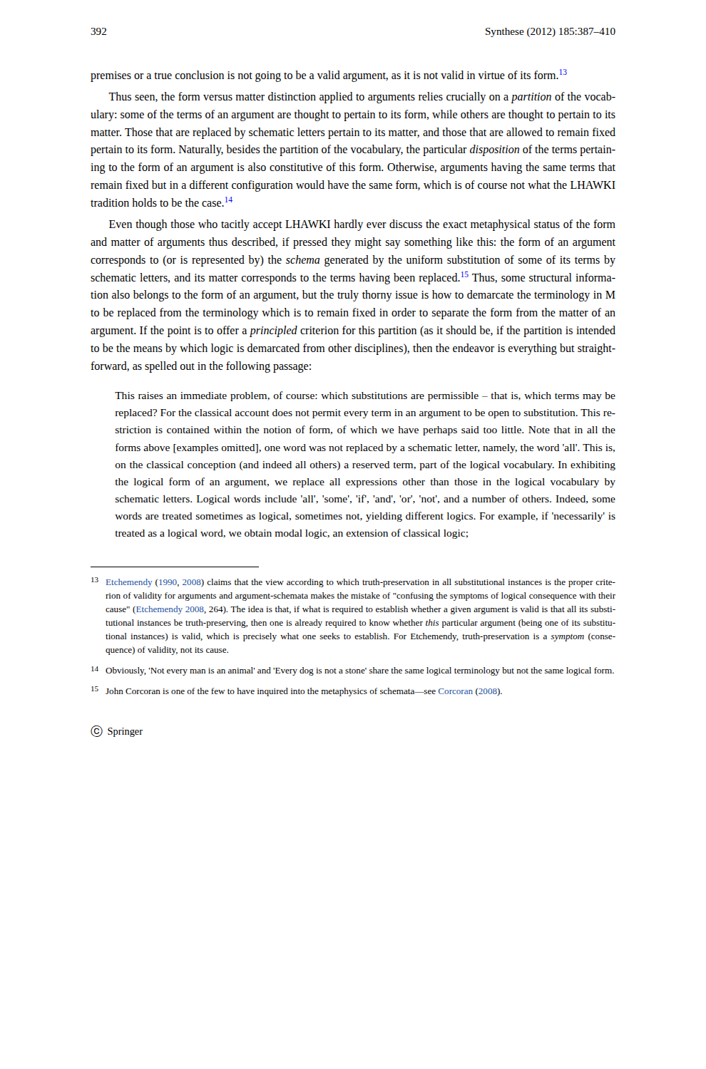392 Synthese (2012) 185:387–410
premises or a true conclusion is not going to be a valid argument, as it is not valid in virtue of its form.13
Thus seen, the form versus matter distinction applied to arguments relies crucially on a partition of the vocabulary: some of the terms of an argument are thought to pertain to its form, while others are thought to pertain to its matter. Those that are replaced by schematic letters pertain to its matter, and those that are allowed to remain fixed pertain to its form. Naturally, besides the partition of the vocabulary, the particular disposition of the terms pertaining to the form of an argument is also constitutive of this form. Otherwise, arguments having the same terms that remain fixed but in a different configuration would have the same form, which is of course not what the LHAWKI tradition holds to be the case.14
Even though those who tacitly accept LHAWKI hardly ever discuss the exact metaphysical status of the form and matter of arguments thus described, if pressed they might say something like this: the form of an argument corresponds to (or is represented by) the schema generated by the uniform substitution of some of its terms by schematic letters, and its matter corresponds to the terms having been replaced.15 Thus, some structural information also belongs to the form of an argument, but the truly thorny issue is how to demarcate the terminology in M to be replaced from the terminology which is to remain fixed in order to separate the form from the matter of an argument. If the point is to offer a principled criterion for this partition (as it should be, if the partition is intended to be the means by which logic is demarcated from other disciplines), then the endeavor is everything but straightforward, as spelled out in the following passage:
This raises an immediate problem, of course: which substitutions are permissible – that is, which terms may be replaced? For the classical account does not permit every term in an argument to be open to substitution. This restriction is contained within the notion of form, of which we have perhaps said too little. Note that in all the forms above [examples omitted], one word was not replaced by a schematic letter, namely, the word 'all'. This is, on the classical conception (and indeed all others) a reserved term, part of the logical vocabulary. In exhibiting the logical form of an argument, we replace all expressions other than those in the logical vocabulary by schematic letters. Logical words include 'all', 'some', 'if', 'and', 'or', 'not', and a number of others. Indeed, some words are treated sometimes as logical, sometimes not, yielding different logics. For example, if 'necessarily' is treated as a logical word, we obtain modal logic, an extension of classical logic;
13 Etchemendy (1990, 2008) claims that the view according to which truth-preservation in all substitutional instances is the proper criterion of validity for arguments and argument-schemata makes the mistake of "confusing the symptoms of logical consequence with their cause" (Etchemendy 2008, 264). The idea is that, if what is required to establish whether a given argument is valid is that all its substitutional instances be truth-preserving, then one is already required to know whether this particular argument (being one of its substitutional instances) is valid, which is precisely what one seeks to establish. For Etchemendy, truth-preservation is a symptom (consequence) of validity, not its cause.
14 Obviously, 'Not every man is an animal' and 'Every dog is not a stone' share the same logical terminology but not the same logical form.
15 John Corcoran is one of the few to have inquired into the metaphysics of schemata—see Corcoran (2008).
ⓒ Springer